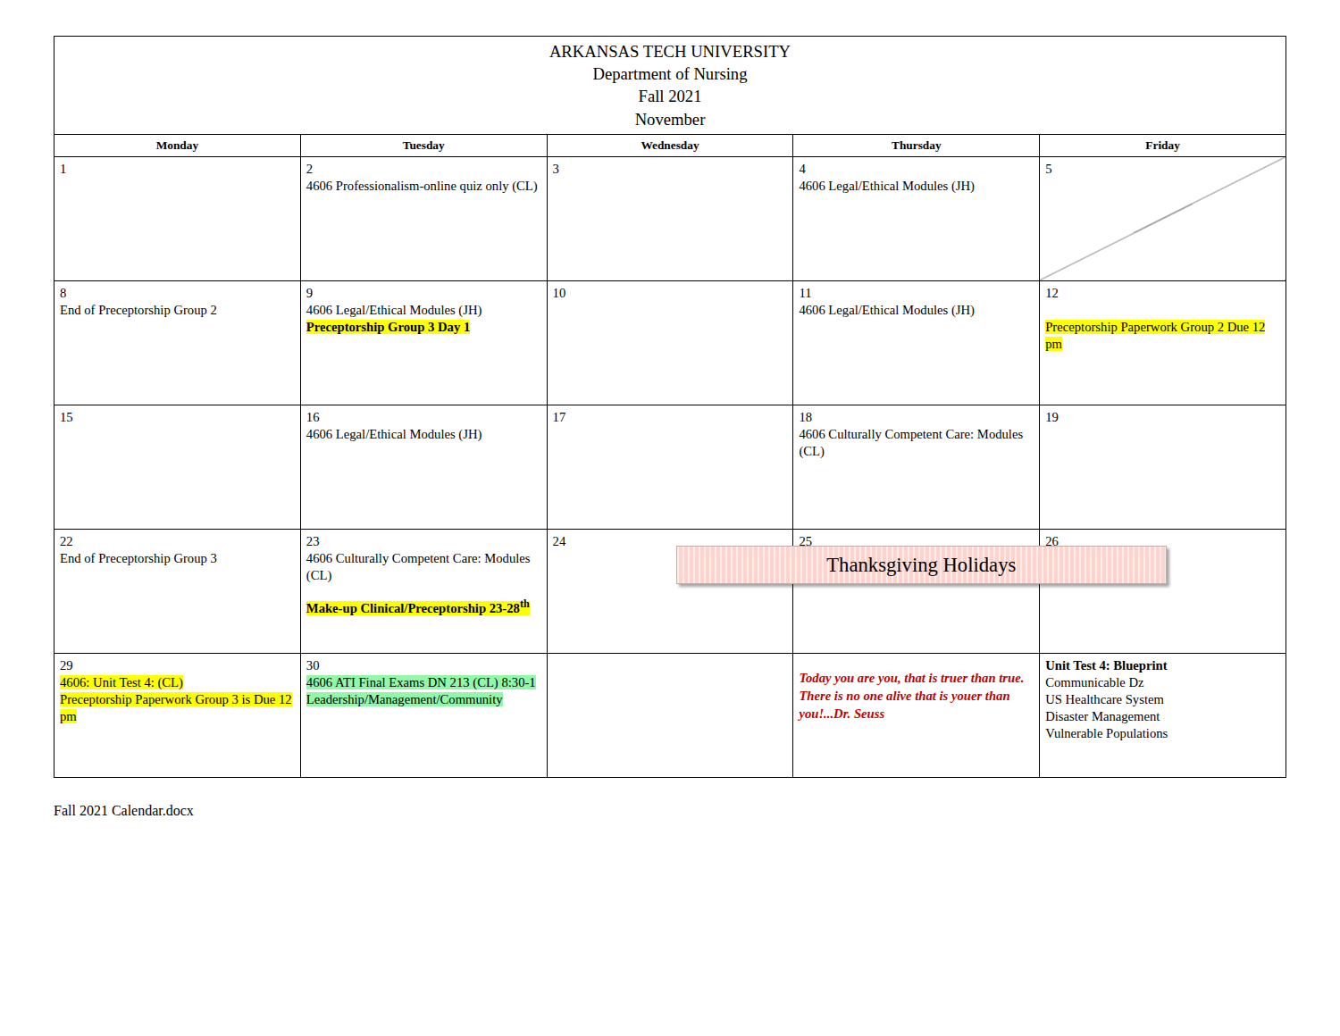| ARKANSAS TECH UNIVERSITY Department of Nursing Fall 2021 November |
| Monday | Tuesday | Wednesday | Thursday | Friday |
| 1 | 2 4606 Professionalism-online quiz only (CL) | 3 | 4 4606 Legal/Ethical Modules (JH) | 5 |
| 8 End of Preceptorship Group 2 | 9 4606 Legal/Ethical Modules (JH) Preceptorship Group 3 Day 1 | 10 | 11 4606 Legal/Ethical Modules (JH) | 12 Preceptorship Paperwork Group 2 Due 12 pm |
| 15 | 16 4606 Legal/Ethical Modules (JH) | 17 | 18 4606 Culturally Competent Care: Modules (CL) | 19 |
| 22 End of Preceptorship Group 3 | 23 4606 Culturally Competent Care: Modules (CL) Make-up Clinical/Preceptorship 23-28 th | 24 | 25 Thanksgiving Holidays | 26 |
| 29 4606: Unit Test 4: (CL) Preceptorship Paperwork Group 3 is Due 12 pm | 30 4606 ATI Final Exams DN 213 (CL) 8:30-1 Leadership/Management/Community | | Today you are you, that is truer than true. There is no one alive that is youer than you!...Dr. Seuss | Unit Test 4: Blueprint Communicable Dz US Healthcare System Disaster Management Vulnerable Populations |
Fall 2021 Calendar.docx